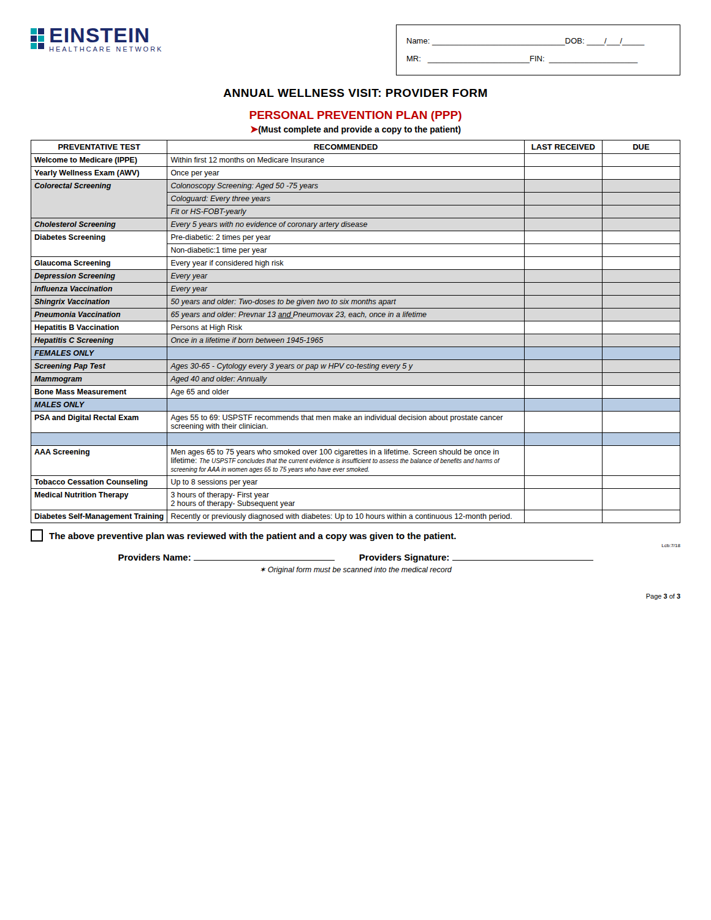EINSTEIN
HEALTHCARE NETWORK
Name: ______________________________DOB: ____/___/_____
MR: _______________________FIN: ____________________
ANNUAL WELLNESS VISIT: PROVIDER FORM
PERSONAL PREVENTION PLAN (PPP)
➤(Must complete and provide a copy to the patient)
| PREVENTATIVE TEST | RECOMMENDED | LAST RECEIVED | DUE |
| --- | --- | --- | --- |
| Welcome to Medicare (IPPE) | Within first 12 months on Medicare Insurance | | |
| Yearly Wellness Exam (AWV) | Once per year | | |
| Colorectal Screening | Colonoscopy Screening: Aged 50 -75 years | | |
| Cologuard: Every three years | | |
| Fit or HS-FOBT-yearly | | |
| Cholesterol Screening | Every 5 years with no evidence of coronary artery disease | | |
| Diabetes Screening | Pre-diabetic: 2 times per year | | |
| Non-diabetic:1 time per year | | |
| Glaucoma Screening | Every year if considered high risk | | |
| Depression Screening | Every year | | |
| Influenza Vaccination | Every year | | |
| Shingrix Vaccination | 50 years and older: Two-doses to be given two to six months apart | | |
| Pneumonia Vaccination | 65 years and older: Prevnar 13 and Pneumovax 23, each, once in a lifetime | | |
| Hepatitis B Vaccination | Persons at High Risk | | |
| Hepatitis C Screening | Once in a lifetime if born between 1945-1965 | | |
| FEMALES ONLY | | | |
| Screening Pap Test | Ages 30-65 - Cytology every 3 years or pap w HPV co-testing every 5 y | | |
| Mammogram | Aged 40 and older: Annually | | |
| Bone Mass Measurement | Age 65 and older | | |
| MALES ONLY | | | |
| PSA and Digital Rectal Exam | Ages 55 to 69: USPSTF recommends that men make an individual decision about prostate cancer screening with their clinician. | | |
| AAA Screening | Men ages 65 to 75 years who smoked over 100 cigarettes in a lifetime. Screen should be once in lifetime: The USPSTF concludes that the current evidence is insufficient to assess the balance of benefits and harms of screening for AAA in women ages 65 to 75 years who have ever smoked. | | |
| Tobacco Cessation Counseling | Up to 8 sessions per year | | |
| Medical Nutrition Therapy | 3 hours of therapy- First year 2 hours of therapy- Subsequent year | | |
| Diabetes Self-Management Training | Recently or previously diagnosed with diabetes: Up to 10 hours within a continuous 12-month period. | | |
The above preventive plan was reviewed with the patient and a copy was given to the patient.
Lcb:7/18
Providers Name: Providers Signature:
✶ Original form must be scanned into the medical record
Page 3 of 3